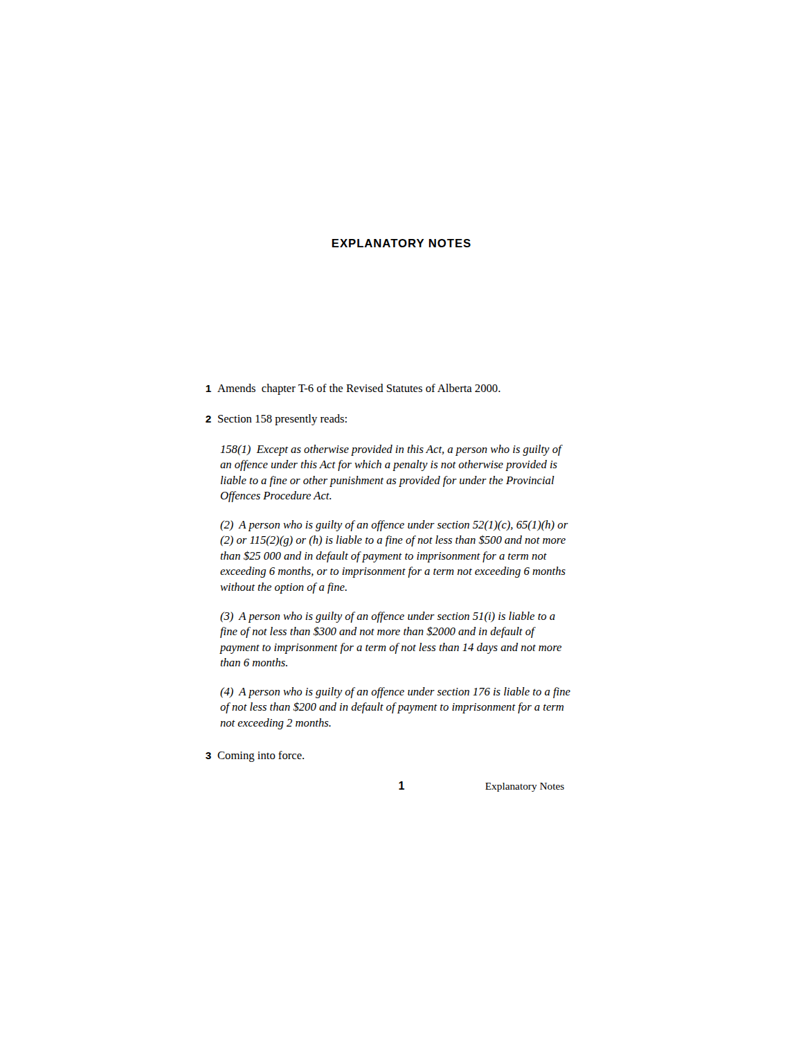EXPLANATORY NOTES
1 Amends chapter T-6 of the Revised Statutes of Alberta 2000.
2 Section 158 presently reads:
158(1) Except as otherwise provided in this Act, a person who is guilty of an offence under this Act for which a penalty is not otherwise provided is liable to a fine or other punishment as provided for under the Provincial Offences Procedure Act.
(2) A person who is guilty of an offence under section 52(1)(c), 65(1)(h) or (2) or 115(2)(g) or (h) is liable to a fine of not less than $500 and not more than $25 000 and in default of payment to imprisonment for a term not exceeding 6 months, or to imprisonment for a term not exceeding 6 months without the option of a fine.
(3) A person who is guilty of an offence under section 51(i) is liable to a fine of not less than $300 and not more than $2000 and in default of payment to imprisonment for a term of not less than 14 days and not more than 6 months.
(4) A person who is guilty of an offence under section 176 is liable to a fine of not less than $200 and in default of payment to imprisonment for a term not exceeding 2 months.
3 Coming into force.
1 Explanatory Notes